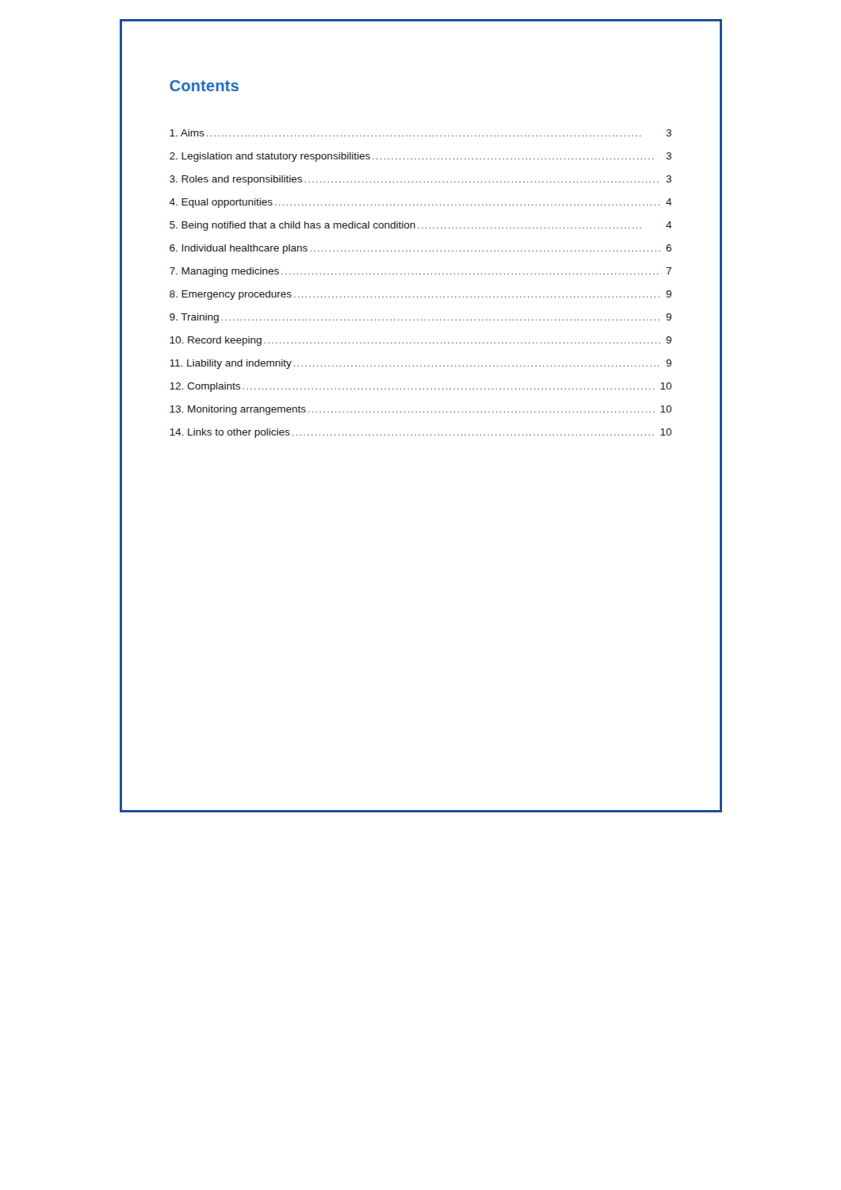Contents
1. Aims .................................................................................................................. 3
2. Legislation and statutory responsibilities .......................................................................... 3
3. Roles and responsibilities ................................................................................................. 3
4. Equal opportunities ......................................................................................................... 4
5. Being notified that a child has a medical condition ........................................................... 4
6. Individual healthcare plans .............................................................................................. 6
7. Managing medicines ....................................................................................................... 7
8. Emergency procedures ................................................................................................... 9
9. Training .............................................................................................................................. 9
10. Record keeping ........................................................................................................... 9
11. Liability and indemnity .................................................................................................. 9
12. Complaints ................................................................................................................. 10
13. Monitoring arrangements ............................................................................................ 10
14. Links to other policies .................................................................................................. 10